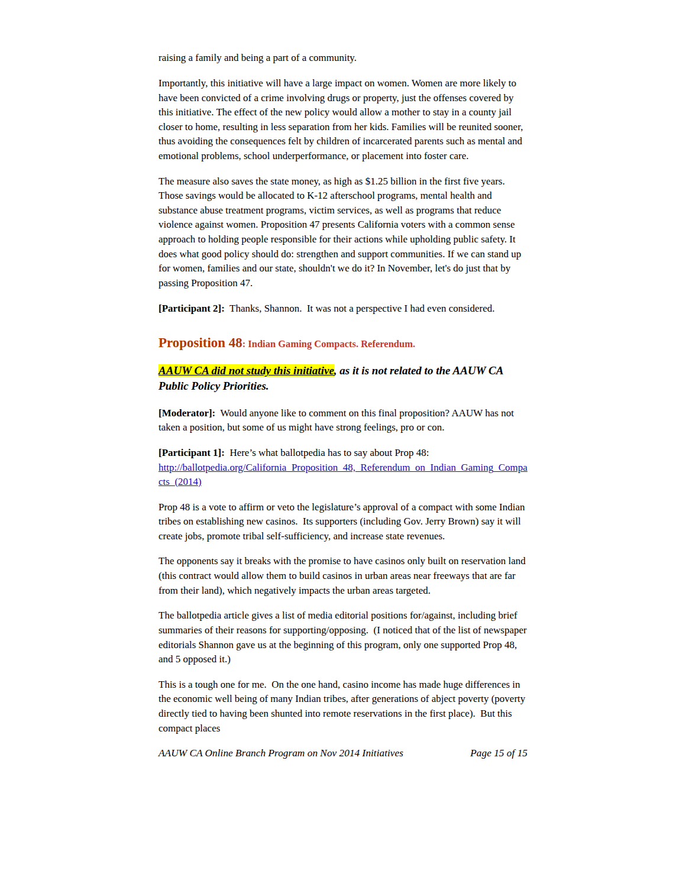raising a family and being a part of a community.
Importantly, this initiative will have a large impact on women. Women are more likely to have been convicted of a crime involving drugs or property, just the offenses covered by this initiative. The effect of the new policy would allow a mother to stay in a county jail closer to home, resulting in less separation from her kids. Families will be reunited sooner, thus avoiding the consequences felt by children of incarcerated parents such as mental and emotional problems, school underperformance, or placement into foster care.
The measure also saves the state money, as high as $1.25 billion in the first five years. Those savings would be allocated to K-12 afterschool programs, mental health and substance abuse treatment programs, victim services, as well as programs that reduce violence against women. Proposition 47 presents California voters with a common sense approach to holding people responsible for their actions while upholding public safety. It does what good policy should do: strengthen and support communities. If we can stand up for women, families and our state, shouldn't we do it? In November, let's do just that by passing Proposition 47.
[Participant 2]: Thanks, Shannon. It was not a perspective I had even considered.
Proposition 48: Indian Gaming Compacts. Referendum.
AAUW CA did not study this initiative, as it is not related to the AAUW CA Public Policy Priorities.
[Moderator]: Would anyone like to comment on this final proposition? AAUW has not taken a position, but some of us might have strong feelings, pro or con.
[Participant 1]: Here’s what ballotpedia has to say about Prop 48:
http://ballotpedia.org/California_Proposition_48,_Referendum_on_Indian_Gaming_Compacts_(2014)
Prop 48 is a vote to affirm or veto the legislature’s approval of a compact with some Indian tribes on establishing new casinos. Its supporters (including Gov. Jerry Brown) say it will create jobs, promote tribal self-sufficiency, and increase state revenues.
The opponents say it breaks with the promise to have casinos only built on reservation land (this contract would allow them to build casinos in urban areas near freeways that are far from their land), which negatively impacts the urban areas targeted.
The ballotpedia article gives a list of media editorial positions for/against, including brief summaries of their reasons for supporting/opposing. (I noticed that of the list of newspaper editorials Shannon gave us at the beginning of this program, only one supported Prop 48, and 5 opposed it.)
This is a tough one for me. On the one hand, casino income has made huge differences in the economic well being of many Indian tribes, after generations of abject poverty (poverty directly tied to having been shunted into remote reservations in the first place). But this compact places
AAUW CA Online Branch Program on Nov 2014 Initiatives Page 15 of 15